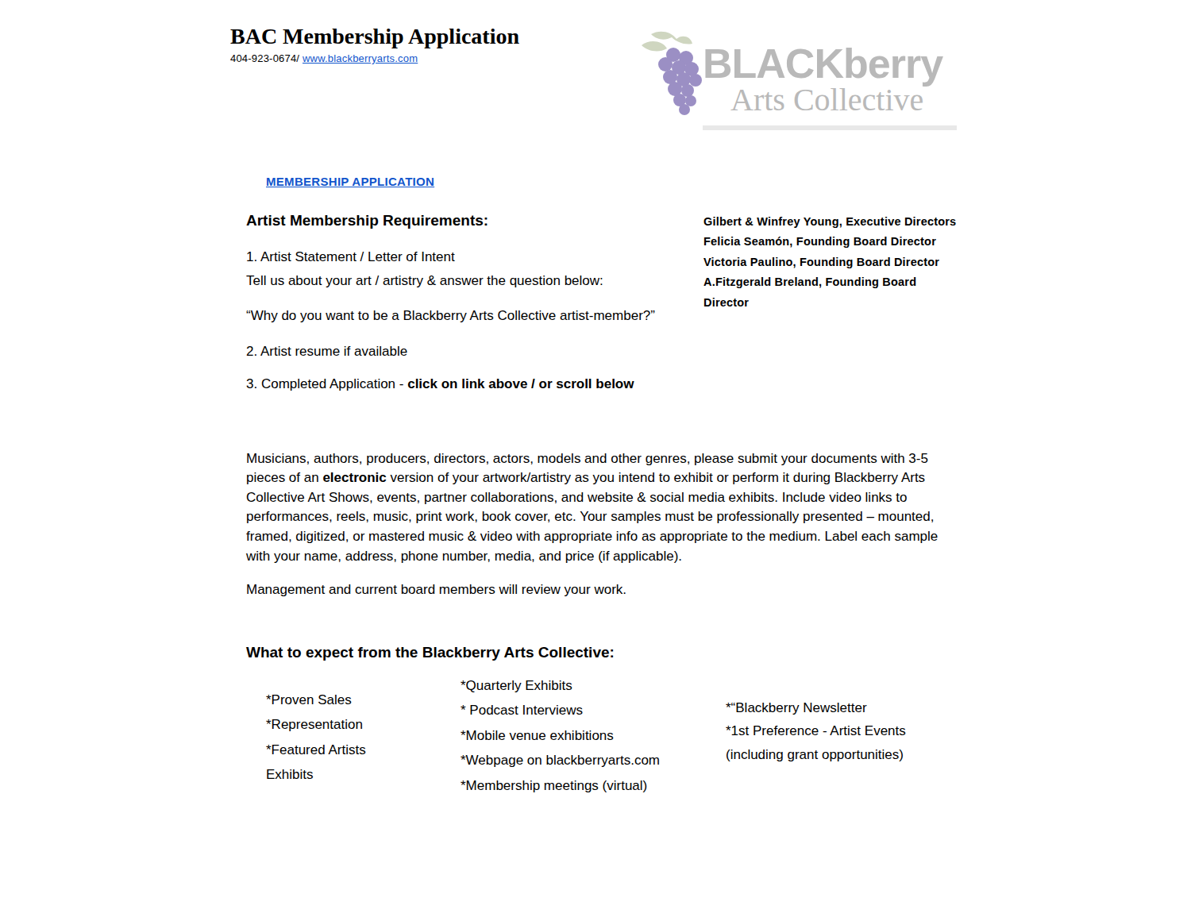BAC Membership Application
404-923-0674/ www.blackberryarts.com
BLACKberry
Arts Collective
MEMBERSHIP APPLICATION
Artist Membership Requirements:
1. Artist Statement / Letter of Intent
Tell us about your art / artistry & answer the question below:
“Why do you want to be a Blackberry Arts Collective artist-member?”
2. Artist resume if available
3. Completed Application - click on link above / or scroll below
Gilbert & Winfrey Young, Executive Directors
Felicia Seamón, Founding Board Director
Victoria Paulino, Founding Board Director
A.Fitzgerald Breland, Founding Board Director
Musicians, authors, producers, directors, actors, models and other genres, please submit your documents with 3-5 pieces of an electronic version of your artwork/artistry as you intend to exhibit or perform it during Blackberry Arts Collective Art Shows, events, partner collaborations, and website & social media exhibits. Include video links to performances, reels, music, print work, book cover, etc. Your samples must be professionally presented – mounted, framed, digitized, or mastered music & video with appropriate info as appropriate to the medium. Label each sample with your name, address, phone number, media, and price (if applicable).
Management and current board members will review your work.
What to expect from the Blackberry Arts Collective:
*Proven Sales
*Representation
*Featured Artists
Exhibits
*Quarterly Exhibits
* Podcast Interviews
*Mobile venue exhibitions
*Webpage on blackberryarts.com
*Membership meetings (virtual)
*“Blackberry Newsletter
*1st Preference - Artist Events
(including grant opportunities)